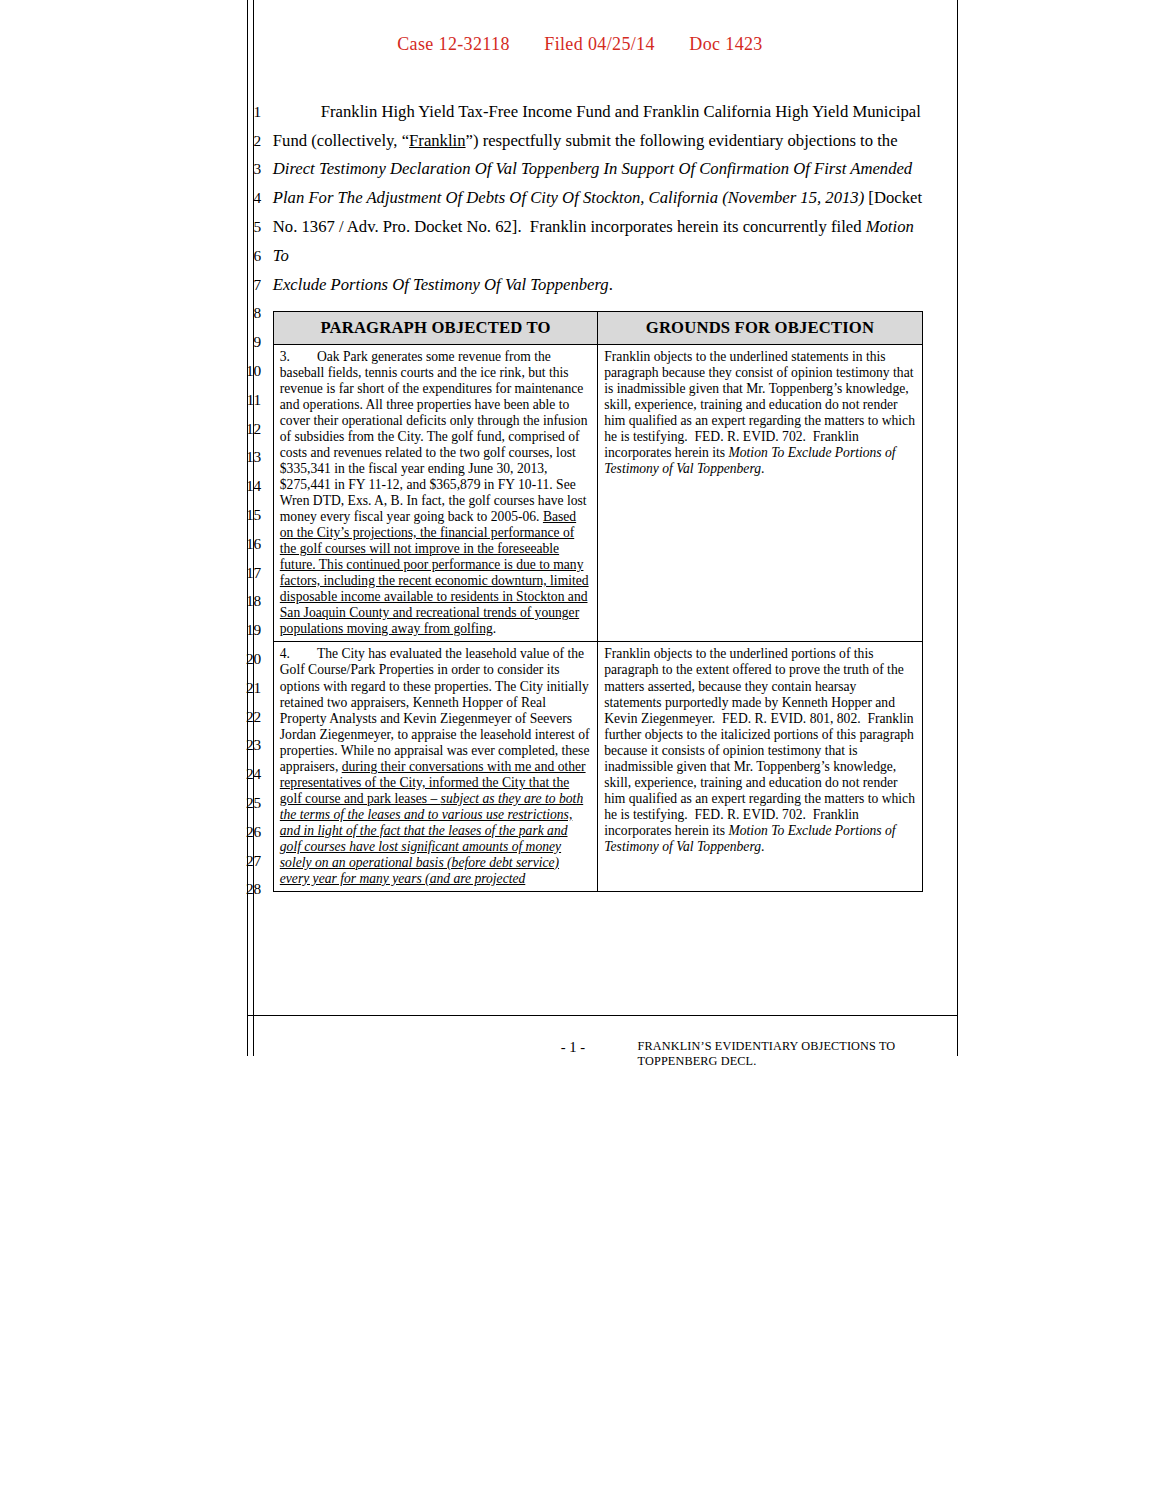Case 12-32118 Filed 04/25/14 Doc 1423
1
2
3
4
5
6
7
8
9
10
11
12
13
14
15
16
17
18
19
20
21
22
23
24
25
26
27
28
Franklin High Yield Tax-Free Income Fund and Franklin California High Yield Municipal
Fund (collectively, “Franklin”) respectfully submit the following evidentiary objections to the
Direct Testimony Declaration Of Val Toppenberg In Support Of Confirmation Of First Amended
Plan For The Adjustment Of Debts Of City Of Stockton, California (November 15, 2013) [Docket
No. 1367 / Adv. Pro. Docket No. 62]. Franklin incorporates herein its concurrently filed Motion To
Exclude Portions Of Testimony Of Val Toppenberg.
| PARAGRAPH OBJECTED TO | GROUNDS FOR OBJECTION |
| --- | --- |
| 3. Oak Park generates some revenue from the baseball fields, tennis courts and the ice rink, but this revenue is far short of the expenditures for maintenance and operations. All three properties have been able to cover their operational deficits only through the infusion of subsidies from the City. The golf fund, comprised of costs and revenues related to the two golf courses, lost $335,341 in the fiscal year ending June 30, 2013, $275,441 in FY 11-12, and $365,879 in FY 10-11. See Wren DTD, Exs. A, B. In fact, the golf courses have lost money every fiscal year going back to 2005-06. Based on the City’s projections, the financial performance of the golf courses will not improve in the foreseeable future. This continued poor performance is due to many factors, including the recent economic downturn, limited disposable income available to residents in Stockton and San Joaquin County and recreational trends of younger populations moving away from golfing . | Franklin objects to the underlined statements in this paragraph because they consist of opinion testimony that is inadmissible given that Mr. Toppenberg’s knowledge, skill, experience, training and education do not render him qualified as an expert regarding the matters to which he is testifying. FED. R. EVID. 702. Franklin incorporates herein its Motion To Exclude Portions of Testimony of Val Toppenberg . |
| 4. The City has evaluated the leasehold value of the Golf Course/Park Properties in order to consider its options with regard to these properties. The City initially retained two appraisers, Kenneth Hopper of Real Property Analysts and Kevin Ziegenmeyer of Seevers Jordan Ziegenmeyer, to appraise the leasehold interest of properties. While no appraisal was ever completed, these appraisers, during their conversations with me and other representatives of the City, informed the City that the golf course and park leases – subject as they are to both the terms of the leases and to various use restrictions, and in light of the fact that the leases of the park and golf courses have lost significant amounts of money solely on an operational basis (before debt service) every year for many years (and are projected | Franklin objects to the underlined portions of this paragraph to the extent offered to prove the truth of the matters asserted, because they contain hearsay statements purportedly made by Kenneth Hopper and Kevin Ziegenmeyer. FED. R. EVID. 801, 802. Franklin further objects to the italicized portions of this paragraph because it consists of opinion testimony that is inadmissible given that Mr. Toppenberg’s knowledge, skill, experience, training and education do not render him qualified as an expert regarding the matters to which he is testifying. FED. R. EVID. 702. Franklin incorporates herein its Motion To Exclude Portions of Testimony of Val Toppenberg . |
- 1 - FRANKLIN’S EVIDENTIARY OBJECTIONS TO TOPPENBERG DECL.